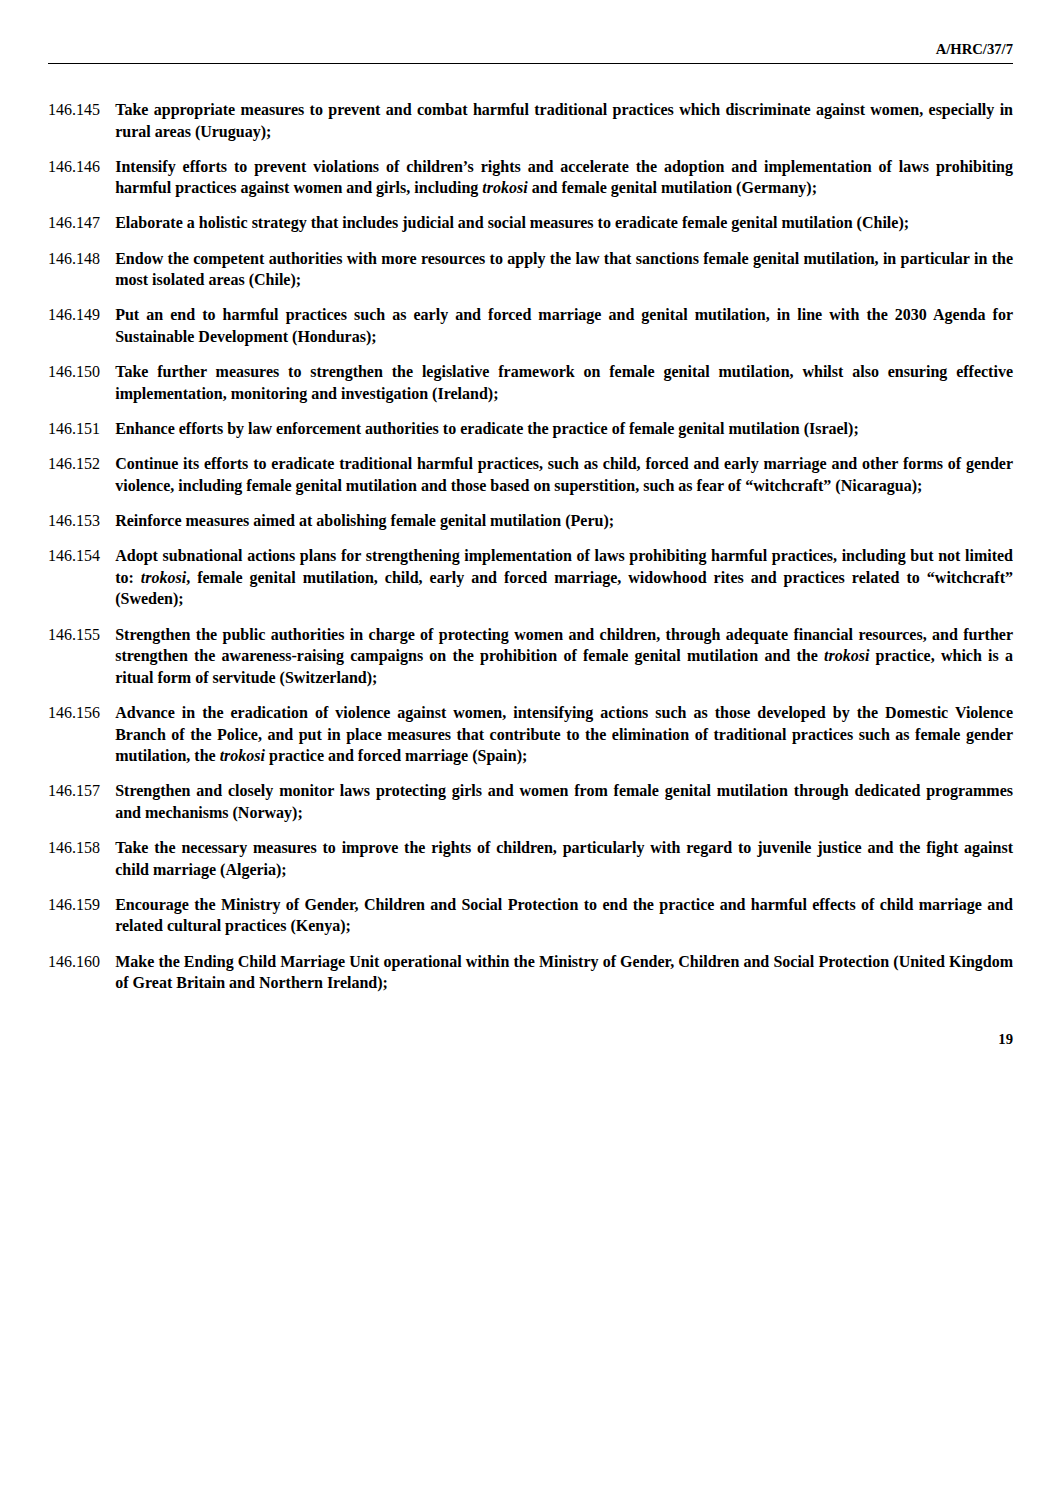A/HRC/37/7
146.145 Take appropriate measures to prevent and combat harmful traditional practices which discriminate against women, especially in rural areas (Uruguay);
146.146 Intensify efforts to prevent violations of children’s rights and accelerate the adoption and implementation of laws prohibiting harmful practices against women and girls, including trokosi and female genital mutilation (Germany);
146.147 Elaborate a holistic strategy that includes judicial and social measures to eradicate female genital mutilation (Chile);
146.148 Endow the competent authorities with more resources to apply the law that sanctions female genital mutilation, in particular in the most isolated areas (Chile);
146.149 Put an end to harmful practices such as early and forced marriage and genital mutilation, in line with the 2030 Agenda for Sustainable Development (Honduras);
146.150 Take further measures to strengthen the legislative framework on female genital mutilation, whilst also ensuring effective implementation, monitoring and investigation (Ireland);
146.151 Enhance efforts by law enforcement authorities to eradicate the practice of female genital mutilation (Israel);
146.152 Continue its efforts to eradicate traditional harmful practices, such as child, forced and early marriage and other forms of gender violence, including female genital mutilation and those based on superstition, such as fear of “witchcraft” (Nicaragua);
146.153 Reinforce measures aimed at abolishing female genital mutilation (Peru);
146.154 Adopt subnational actions plans for strengthening implementation of laws prohibiting harmful practices, including but not limited to: trokosi, female genital mutilation, child, early and forced marriage, widowhood rites and practices related to “witchcraft” (Sweden);
146.155 Strengthen the public authorities in charge of protecting women and children, through adequate financial resources, and further strengthen the awareness-raising campaigns on the prohibition of female genital mutilation and the trokosi practice, which is a ritual form of servitude (Switzerland);
146.156 Advance in the eradication of violence against women, intensifying actions such as those developed by the Domestic Violence Branch of the Police, and put in place measures that contribute to the elimination of traditional practices such as female gender mutilation, the trokosi practice and forced marriage (Spain);
146.157 Strengthen and closely monitor laws protecting girls and women from female genital mutilation through dedicated programmes and mechanisms (Norway);
146.158 Take the necessary measures to improve the rights of children, particularly with regard to juvenile justice and the fight against child marriage (Algeria);
146.159 Encourage the Ministry of Gender, Children and Social Protection to end the practice and harmful effects of child marriage and related cultural practices (Kenya);
146.160 Make the Ending Child Marriage Unit operational within the Ministry of Gender, Children and Social Protection (United Kingdom of Great Britain and Northern Ireland);
19